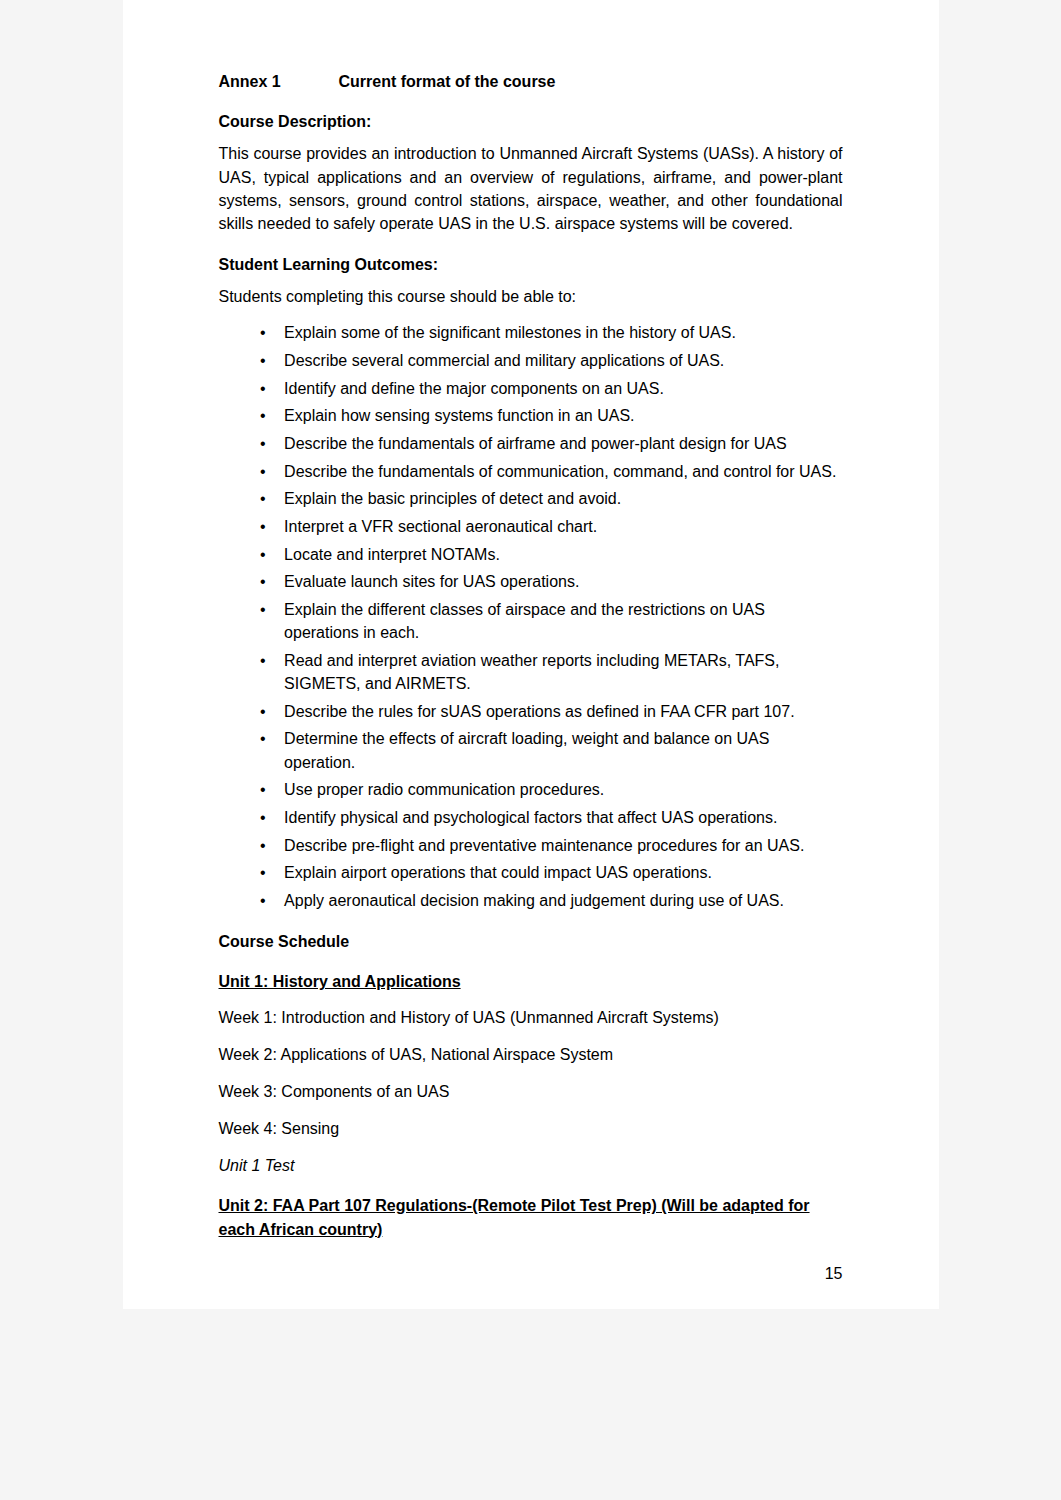Annex 1 Current format of the course
Course Description:
This course provides an introduction to Unmanned Aircraft Systems (UASs). A history of UAS, typical applications and an overview of regulations, airframe, and power-plant systems, sensors, ground control stations, airspace, weather, and other foundational skills needed to safely operate UAS in the U.S. airspace systems will be covered.
Student Learning Outcomes:
Students completing this course should be able to:
Explain some of the significant milestones in the history of UAS.
Describe several commercial and military applications of UAS.
Identify and define the major components on an UAS.
Explain how sensing systems function in an UAS.
Describe the fundamentals of airframe and power-plant design for UAS
Describe the fundamentals of communication, command, and control for UAS.
Explain the basic principles of detect and avoid.
Interpret a VFR sectional aeronautical chart.
Locate and interpret NOTAMs.
Evaluate launch sites for UAS operations.
Explain the different classes of airspace and the restrictions on UAS operations in each.
Read and interpret aviation weather reports including METARs, TAFS, SIGMETS, and AIRMETS.
Describe the rules for sUAS operations as defined in FAA CFR part 107.
Determine the effects of aircraft loading, weight and balance on UAS operation.
Use proper radio communication procedures.
Identify physical and psychological factors that affect UAS operations.
Describe pre-flight and preventative maintenance procedures for an UAS.
Explain airport operations that could impact UAS operations.
Apply aeronautical decision making and judgement during use of UAS.
Course Schedule
Unit 1: History and Applications
Week 1: Introduction and History of UAS (Unmanned Aircraft Systems)
Week 2: Applications of UAS, National Airspace System
Week 3: Components of an UAS
Week 4: Sensing
Unit 1 Test
Unit 2: FAA Part 107 Regulations-(Remote Pilot Test Prep) (Will be adapted for each African country)
15